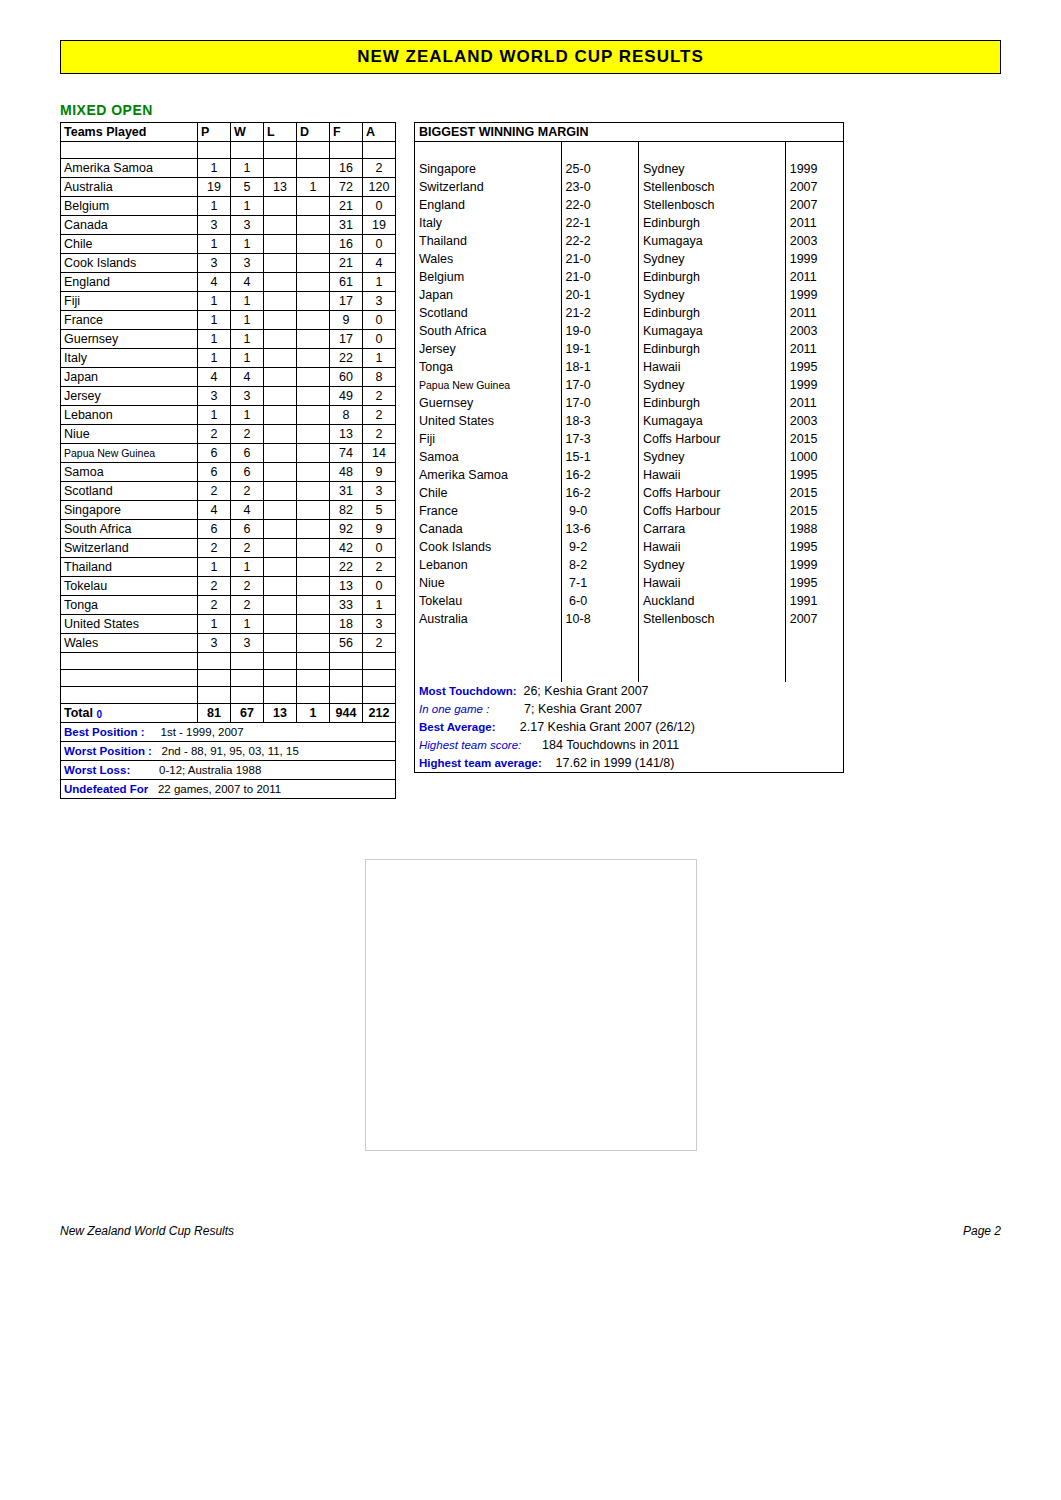NEW ZEALAND WORLD CUP RESULTS
MIXED OPEN
| Teams Played | P | W | L | D | F | A |
| --- | --- | --- | --- | --- | --- | --- |
| Amerika Samoa | 1 | 1 | | | 16 | 2 |
| Australia | 19 | 5 | 13 | 1 | 72 | 120 |
| Belgium | 1 | 1 | | | 21 | 0 |
| Canada | 3 | 3 | | | 31 | 19 |
| Chile | 1 | 1 | | | 16 | 0 |
| Cook Islands | 3 | 3 | | | 21 | 4 |
| England | 4 | 4 | | | 61 | 1 |
| Fiji | 1 | 1 | | | 17 | 3 |
| France | 1 | 1 | | | 9 | 0 |
| Guernsey | 1 | 1 | | | 17 | 0 |
| Italy | 1 | 1 | | | 22 | 1 |
| Japan | 4 | 4 | | | 60 | 8 |
| Jersey | 3 | 3 | | | 49 | 2 |
| Lebanon | 1 | 1 | | | 8 | 2 |
| Niue | 2 | 2 | | | 13 | 2 |
| Papua New Guinea | 6 | 6 | | | 74 | 14 |
| Samoa | 6 | 6 | | | 48 | 9 |
| Scotland | 2 | 2 | | | 31 | 3 |
| Singapore | 4 | 4 | | | 82 | 5 |
| South Africa | 6 | 6 | | | 92 | 9 |
| Switzerland | 2 | 2 | | | 42 | 0 |
| Thailand | 1 | 1 | | | 22 | 2 |
| Tokelau | 2 | 2 | | | 13 | 0 |
| Tonga | 2 | 2 | | | 33 | 1 |
| United States | 1 | 1 | | | 18 | 3 |
| Wales | 3 | 3 | | | 56 | 2 |
| Total 0 | 81 | 67 | 13 | 1 | 944 | 212 |
| Best Position : 1st - 1999, 2007 |
| Worst Position : 2nd - 88, 91, 95, 03, 11, 15 |
| Worst Loss: 0-12; Australia 1988 |
| Undefeated For 22 games, 2007 to 2011 |
| BIGGEST WINNING MARGIN |
| --- |
| Singapore | 25-0 | Sydney | 1999 |
| Switzerland | 23-0 | Stellenbosch | 2007 |
| England | 22-0 | Stellenbosch | 2007 |
| Italy | 22-1 | Edinburgh | 2011 |
| Thailand | 22-2 | Kumagaya | 2003 |
| Wales | 21-0 | Sydney | 1999 |
| Belgium | 21-0 | Edinburgh | 2011 |
| Japan | 20-1 | Sydney | 1999 |
| Scotland | 21-2 | Edinburgh | 2011 |
| South Africa | 19-0 | Kumagaya | 2003 |
| Jersey | 19-1 | Edinburgh | 2011 |
| Tonga | 18-1 | Hawaii | 1995 |
| Papua New Guinea | 17-0 | Sydney | 1999 |
| Guernsey | 17-0 | Edinburgh | 2011 |
| United States | 18-3 | Kumagaya | 2003 |
| Fiji | 17-3 | Coffs Harbour | 2015 |
| Samoa | 15-1 | Sydney | 1000 |
| Amerika Samoa | 16-2 | Hawaii | 1995 |
| Chile | 16-2 | Coffs Harbour | 2015 |
| France | 9-0 | Coffs Harbour | 2015 |
| Canada | 13-6 | Carrara | 1988 |
| Cook Islands | 9-2 | Hawaii | 1995 |
| Lebanon | 8-2 | Sydney | 1999 |
| Niue | 7-1 | Hawaii | 1995 |
| Tokelau | 6-0 | Auckland | 1991 |
| Australia | 10-8 | Stellenbosch | 2007 |
| Most Touchdown: 26; Keshia Grant 2007 |
| In one game : 7; Keshia Grant 2007 |
| Best Average: 2.17 Keshia Grant 2007 (26/12) |
| Highest team score: 184 Touchdowns in 2011 |
| Highest team average: 17.62 in 1999 (141/8) |
New Zealand World Cup Results Page 2